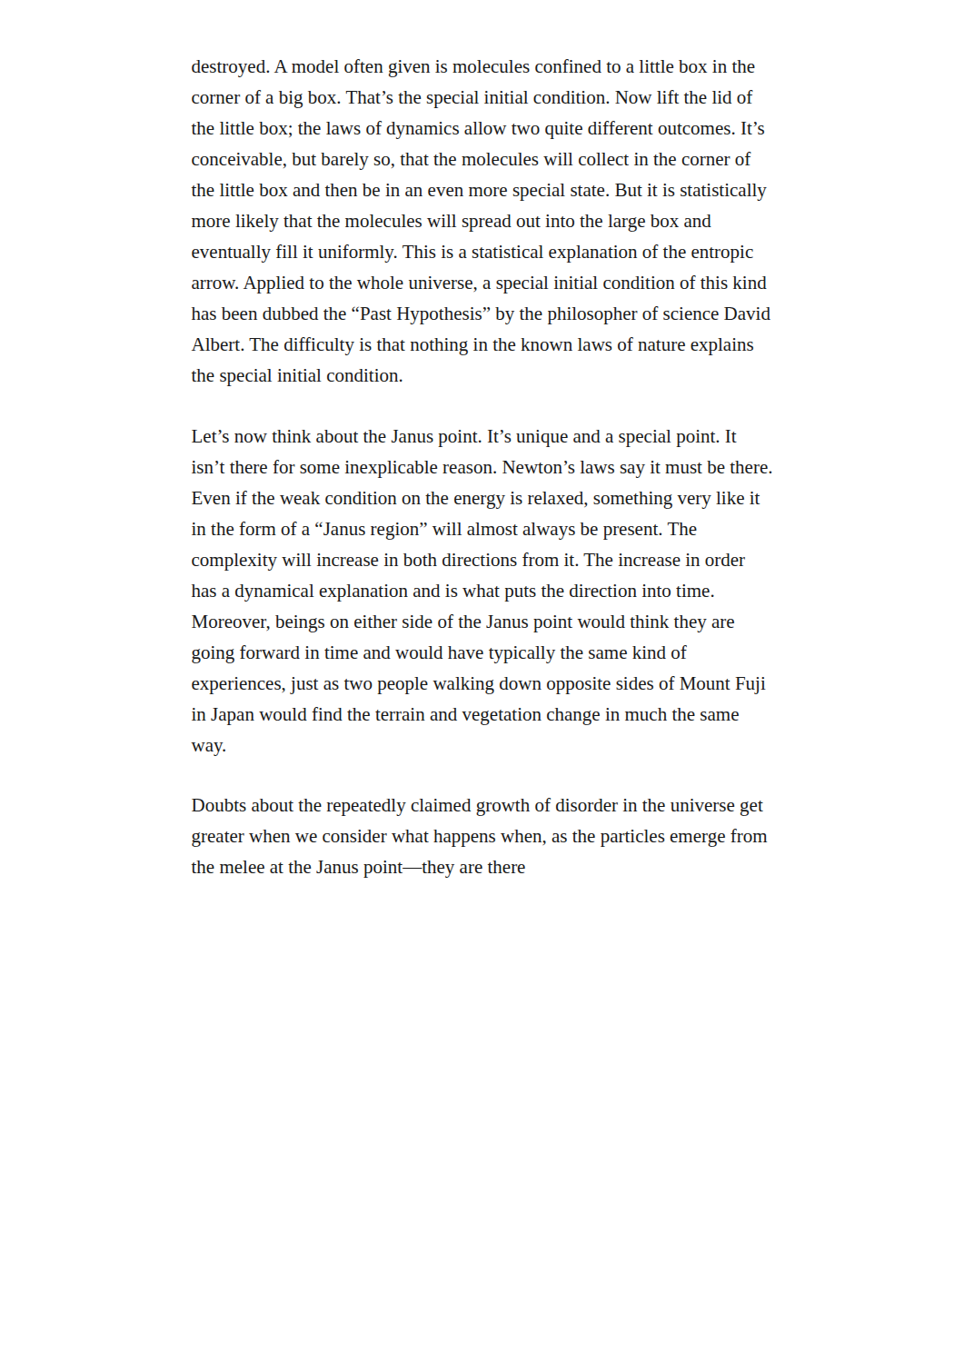destroyed. A model often given is molecules confined to a little box in the corner of a big box. That’s the special initial condition. Now lift the lid of the little box; the laws of dynamics allow two quite different outcomes. It’s conceivable, but barely so, that the molecules will collect in the corner of the little box and then be in an even more special state. But it is statistically more likely that the molecules will spread out into the large box and eventually fill it uniformly. This is a statistical explanation of the entropic arrow. Applied to the whole universe, a special initial condition of this kind has been dubbed the “Past Hypothesis” by the philosopher of science David Albert. The difficulty is that nothing in the known laws of nature explains the special initial condition.
Let’s now think about the Janus point. It’s unique and a special point. It isn’t there for some inexplicable reason. Newton’s laws say it must be there. Even if the weak condition on the energy is relaxed, something very like it in the form of a “Janus region” will almost always be present. The complexity will increase in both directions from it. The increase in order has a dynamical explanation and is what puts the direction into time. Moreover, beings on either side of the Janus point would think they are going forward in time and would have typically the same kind of experiences, just as two people walking down opposite sides of Mount Fuji in Japan would find the terrain and vegetation change in much the same way.
Doubts about the repeatedly claimed growth of disorder in the universe get greater when we consider what happens when, as the particles emerge from the melee at the Janus point—they are there